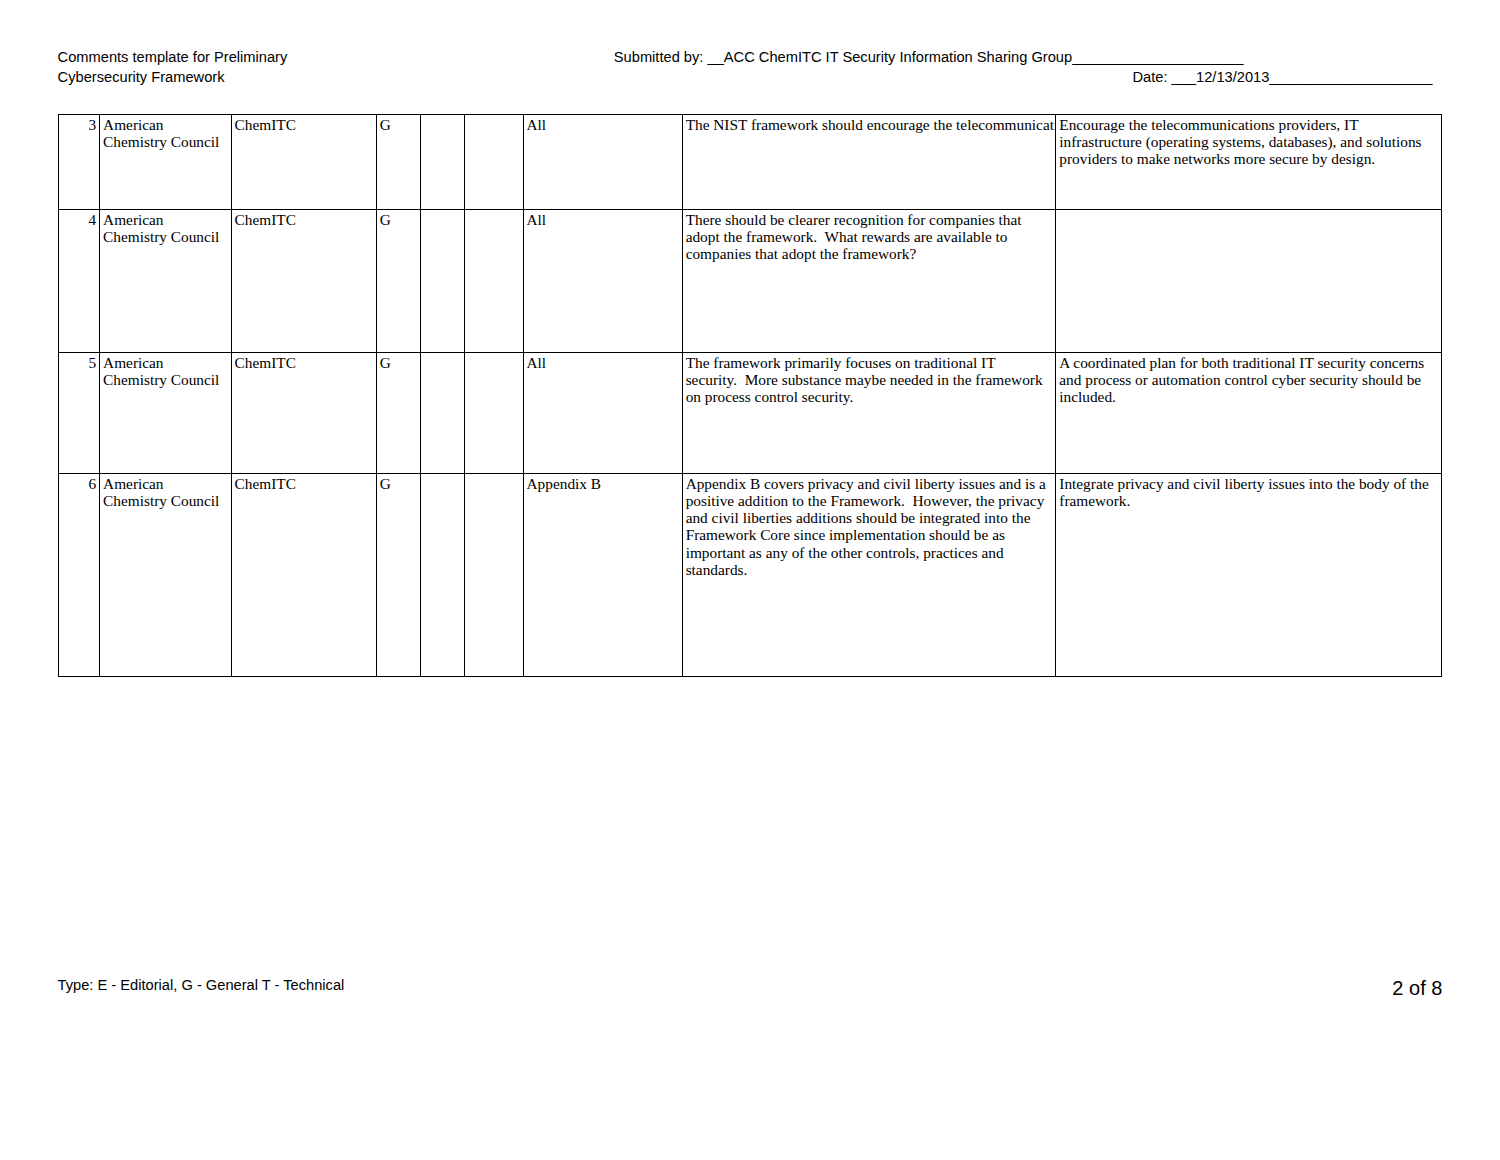Comments template for Preliminary
Cybersecurity Framework
Submitted by: __ACC ChemITC IT Security Information Sharing Group_____________________
Date: ___12/13/2013____________________
| 3 | American Chemistry Council | ChemITC | G | | | All | The NIST framework should encourage the telecommunications providers, IT infrastructure (operating systems, databases), and solutions providers to make networks more secure by design. | Encourage the telecommunications providers, IT infrastructure (operating systems, databases), and solutions providers to make networks more secure by design. |
| 4 | American Chemistry Council | ChemITC | G | | | All | There should be clearer recognition for companies that adopt the framework. What rewards are available to companies that adopt the framework? | |
| 5 | American Chemistry Council | ChemITC | G | | | All | The framework primarily focuses on traditional IT security. More substance maybe needed in the framework on process control security. | A coordinated plan for both traditional IT security concerns and process or automation control cyber security should be included. |
| 6 | American Chemistry Council | ChemITC | G | | | Appendix B | Appendix B covers privacy and civil liberty issues and is a positive addition to the Framework. However, the privacy and civil liberties additions should be integrated into the Framework Core since implementation should be as important as any of the other controls, practices and standards. | Integrate privacy and civil liberty issues into the body of the framework. |
Type: E - Editorial, G - General T - Technical
2 of 8